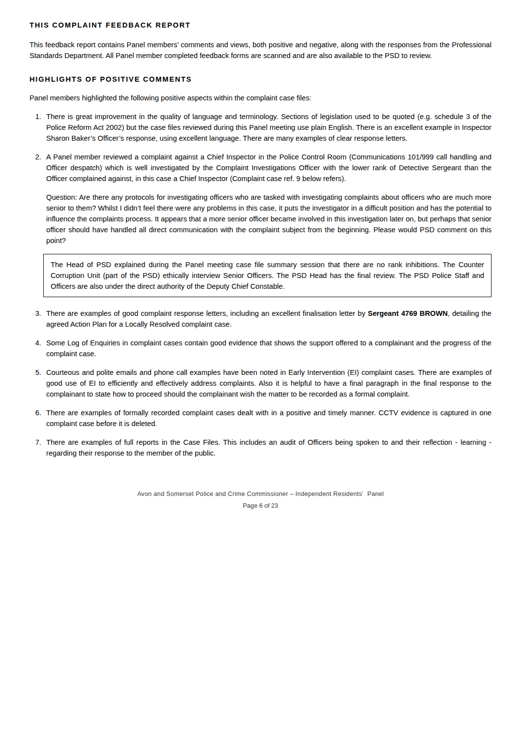This Complaint Feedback Report
This feedback report contains Panel members’ comments and views, both positive and negative, along with the responses from the Professional Standards Department. All Panel member completed feedback forms are scanned and are also available to the PSD to review.
Highlights of Positive Comments
Panel members highlighted the following positive aspects within the complaint case files:
There is great improvement in the quality of language and terminology. Sections of legislation used to be quoted (e.g. schedule 3 of the Police Reform Act 2002) but the case files reviewed during this Panel meeting use plain English. There is an excellent example in Inspector Sharon Baker’s Officer’s response, using excellent language. There are many examples of clear response letters.
A Panel member reviewed a complaint against a Chief Inspector in the Police Control Room (Communications 101/999 call handling and Officer despatch) which is well investigated by the Complaint Investigations Officer with the lower rank of Detective Sergeant than the Officer complained against, in this case a Chief Inspector (Complaint case ref. 9 below refers).
Question: Are there any protocols for investigating officers who are tasked with investigating complaints about officers who are much more senior to them? Whilst I didn’t feel there were any problems in this case, it puts the investigator in a difficult position and has the potential to influence the complaints process. It appears that a more senior officer became involved in this investigation later on, but perhaps that senior officer should have handled all direct communication with the complaint subject from the beginning. Please would PSD comment on this point?
The Head of PSD explained during the Panel meeting case file summary session that there are no rank inhibitions. The Counter Corruption Unit (part of the PSD) ethically interview Senior Officers. The PSD Head has the final review. The PSD Police Staff and Officers are also under the direct authority of the Deputy Chief Constable.
There are examples of good complaint response letters, including an excellent finalisation letter by Sergeant 4769 BROWN, detailing the agreed Action Plan for a Locally Resolved complaint case.
Some Log of Enquiries in complaint cases contain good evidence that shows the support offered to a complainant and the progress of the complaint case.
Courteous and polite emails and phone call examples have been noted in Early Intervention (EI) complaint cases. There are examples of good use of EI to efficiently and effectively address complaints. Also it is helpful to have a final paragraph in the final response to the complainant to state how to proceed should the complainant wish the matter to be recorded as a formal complaint.
There are examples of formally recorded complaint cases dealt with in a positive and timely manner. CCTV evidence is captured in one complaint case before it is deleted.
There are examples of full reports in the Case Files. This includes an audit of Officers being spoken to and their reflection - learning - regarding their response to the member of the public.
Avon and Somerset Police and Crime Commissioner – Independent Residents’ Panel
Page 6 of 23